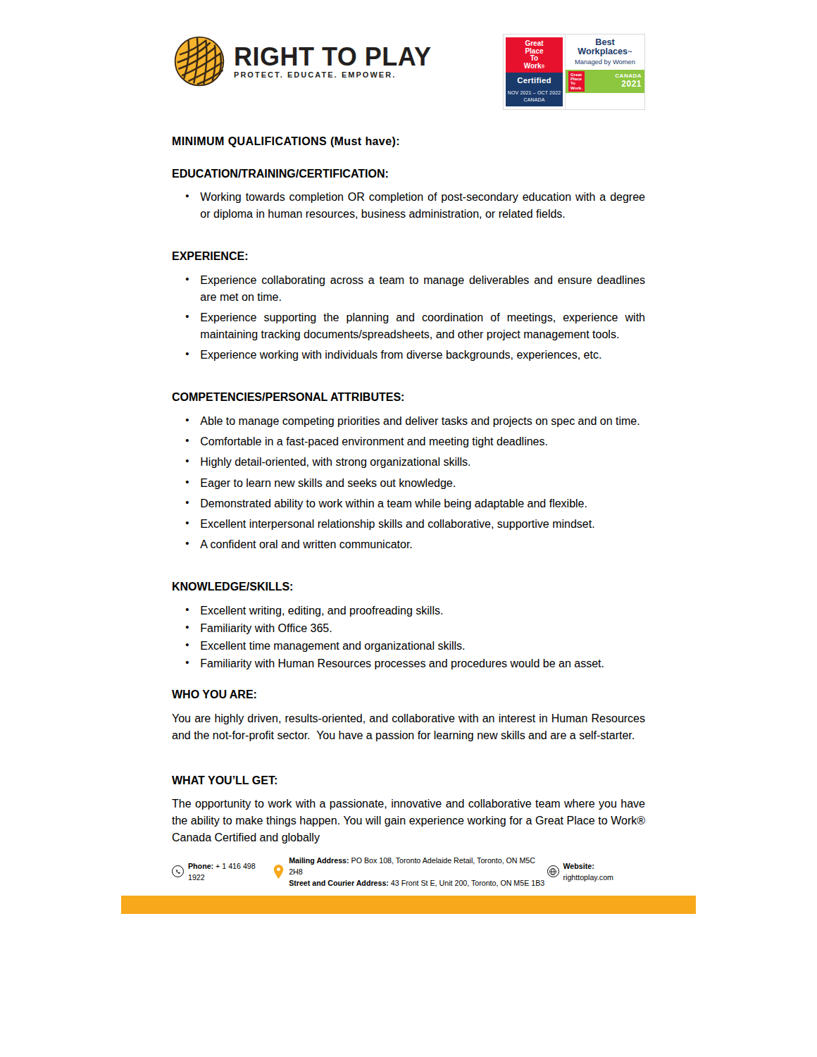RIGHT TO PLAY PROTECT. EDUCATE. EMPOWER.
Great
Place
To
Work®
Certified
NOV 2021 – OCT 2022
CANADA
Best
Workplaces™ Managed by Women
Great
Place
To
Work.
CANADA2021
MINIMUM QUALIFICATIONS (Must have):
EDUCATION/TRAINING/CERTIFICATION:
Working towards completion OR completion of post-secondary education with a degree or diploma in human resources, business administration, or related fields.
EXPERIENCE:
Experience collaborating across a team to manage deliverables and ensure deadlines are met on time.
Experience supporting the planning and coordination of meetings, experience with maintaining tracking documents/spreadsheets, and other project management tools.
Experience working with individuals from diverse backgrounds, experiences, etc.
COMPETENCIES/PERSONAL ATTRIBUTES:
Able to manage competing priorities and deliver tasks and projects on spec and on time.
Comfortable in a fast-paced environment and meeting tight deadlines.
Highly detail-oriented, with strong organizational skills.
Eager to learn new skills and seeks out knowledge.
Demonstrated ability to work within a team while being adaptable and flexible.
Excellent interpersonal relationship skills and collaborative, supportive mindset.
A confident oral and written communicator.
KNOWLEDGE/SKILLS:
Excellent writing, editing, and proofreading skills.
Familiarity with Office 365.
Excellent time management and organizational skills.
Familiarity with Human Resources processes and procedures would be an asset.
WHO YOU ARE:
You are highly driven, results-oriented, and collaborative with an interest in Human Resources and the not-for-profit sector. You have a passion for learning new skills and are a self-starter.
WHAT YOU’LL GET:
The opportunity to work with a passionate, innovative and collaborative team where you have the ability to make things happen. You will gain experience working for a Great Place to Work® Canada Certified and globally
Phone: + 1 416 498 1922
Mailing Address: PO Box 108, Toronto Adelaide Retail, Toronto, ON M5C 2H8
Street and Courier Address: 43 Front St E, Unit 200, Toronto, ON M5E 1B3
Website: righttoplay.com